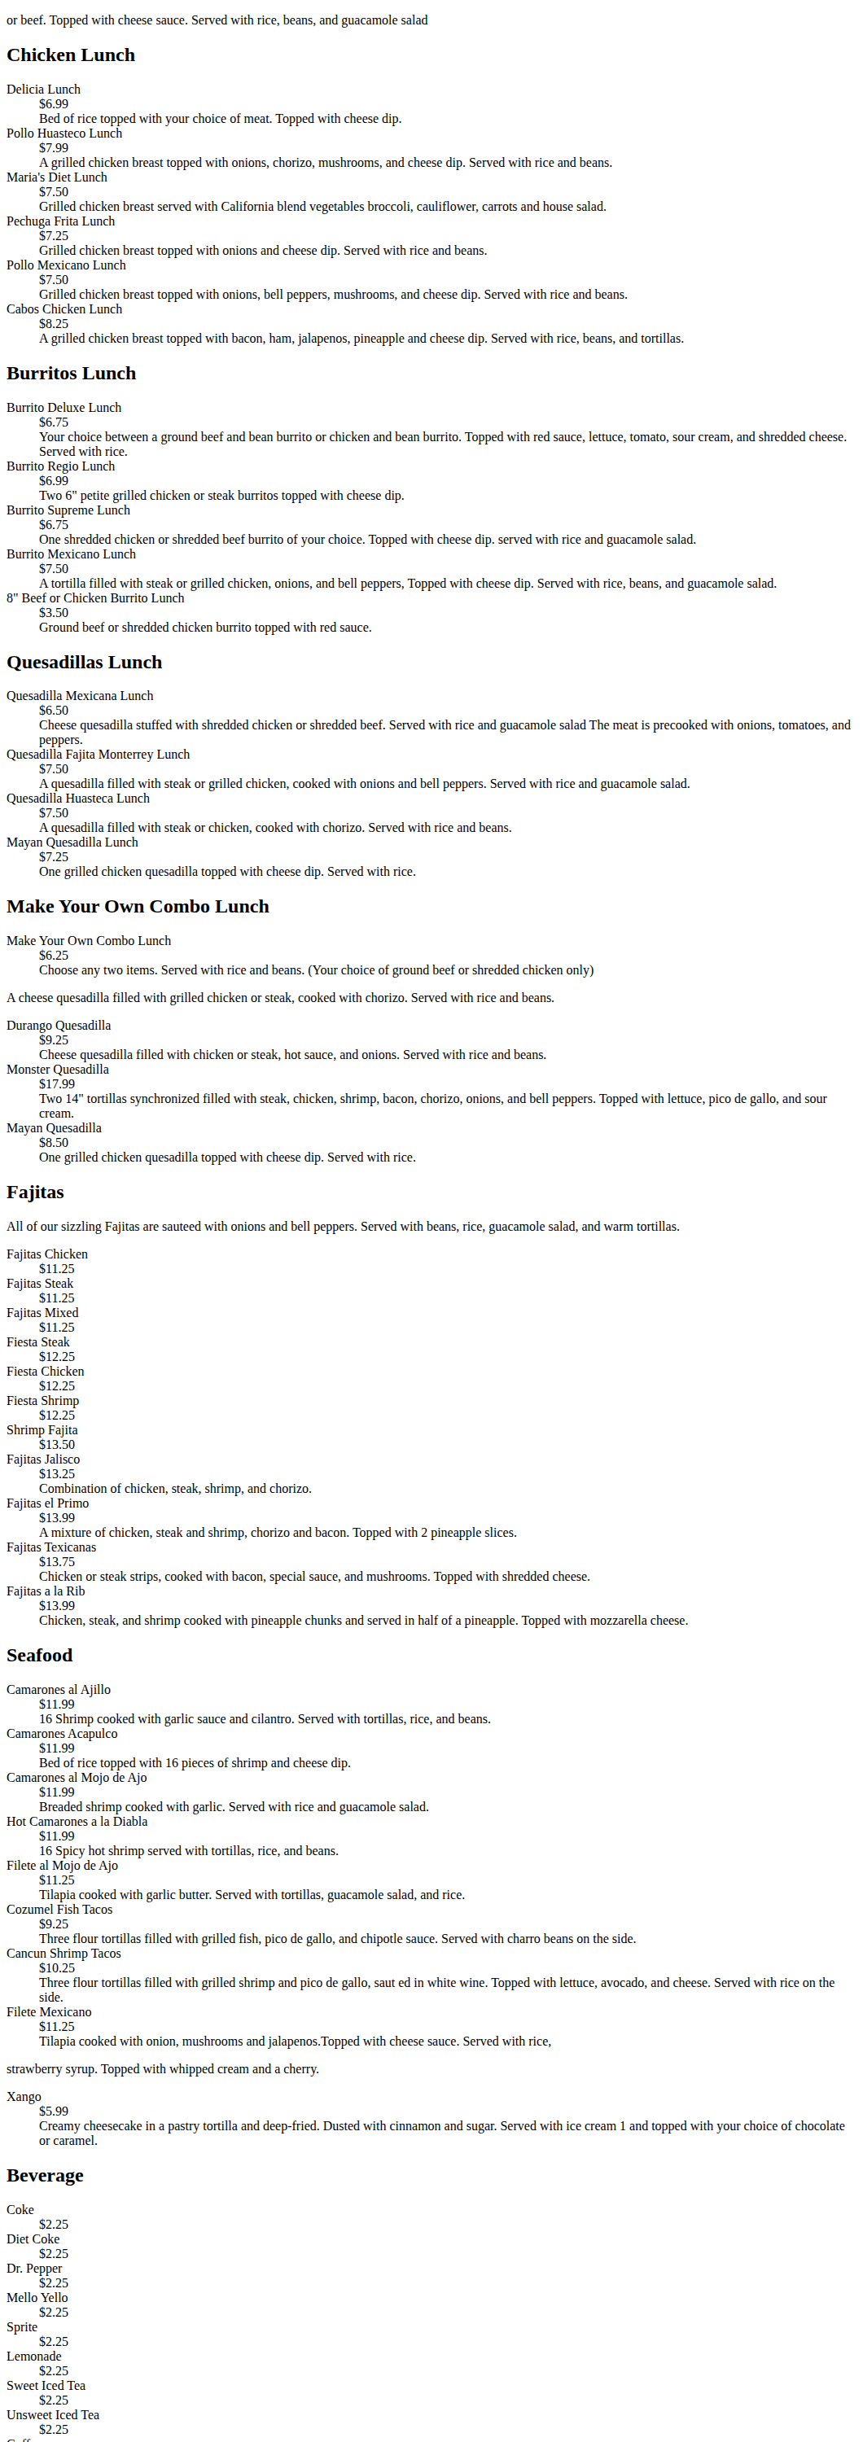or beef. Topped with cheese sauce. Served with rice, beans, and guacamole salad
Chicken Lunch
Delicia Lunch
$6.99
Bed of rice topped with your choice of meat. Topped with cheese dip.
Pollo Huasteco Lunch
$7.99
A grilled chicken breast topped with onions, chorizo, mushrooms, and cheese dip. Served with rice and beans.
Maria's Diet Lunch
$7.50
Grilled chicken breast served with California blend vegetables broccoli, cauliflower, carrots and house salad.
Pechuga Frita Lunch
$7.25
Grilled chicken breast topped with onions and cheese dip. Served with rice and beans.
Pollo Mexicano Lunch
$7.50
Grilled chicken breast topped with onions, bell peppers, mushrooms, and cheese dip. Served with rice and beans.
Cabos Chicken Lunch
$8.25
A grilled chicken breast topped with bacon, ham, jalapenos, pineapple and cheese dip. Served with rice, beans, and tortillas.
Burritos Lunch
Burrito Deluxe Lunch
$6.75
Your choice between a ground beef and bean burrito or chicken and bean burrito. Topped with red sauce, lettuce, tomato, sour cream, and shredded cheese. Served with rice.
Burrito Regio Lunch
$6.99
Two 6" petite grilled chicken or steak burritos topped with cheese dip.
Burrito Supreme Lunch
$6.75
One shredded chicken or shredded beef burrito of your choice. Topped with cheese dip. served with rice and guacamole salad.
Burrito Mexicano Lunch
$7.50
A tortilla filled with steak or grilled chicken, onions, and bell peppers, Topped with cheese dip. Served with rice, beans, and guacamole salad.
8" Beef or Chicken Burrito Lunch
$3.50
Ground beef or shredded chicken burrito topped with red sauce.
Quesadillas Lunch
Quesadilla Mexicana Lunch
$6.50
Cheese quesadilla stuffed with shredded chicken or shredded beef. Served with rice and guacamole salad The meat is precooked with onions, tomatoes, and peppers.
Quesadilla Fajita Monterrey Lunch
$7.50
A quesadilla filled with steak or grilled chicken, cooked with onions and bell peppers. Served with rice and guacamole salad.
Quesadilla Huasteca Lunch
$7.50
A quesadilla filled with steak or chicken, cooked with chorizo. Served with rice and beans.
Mayan Quesadilla Lunch
$7.25
One grilled chicken quesadilla topped with cheese dip. Served with rice.
Make Your Own Combo Lunch
Make Your Own Combo Lunch
$6.25
Choose any two items. Served with rice and beans. (Your choice of ground beef or shredded chicken only)
A cheese quesadilla filled with grilled chicken or steak, cooked with chorizo. Served with rice and beans.
Durango Quesadilla
$9.25
Cheese quesadilla filled with chicken or steak, hot sauce, and onions. Served with rice and beans.
Monster Quesadilla
$17.99
Two 14" tortillas synchronized filled with steak, chicken, shrimp, bacon, chorizo, onions, and bell peppers. Topped with lettuce, pico de gallo, and sour cream.
Mayan Quesadilla
$8.50
One grilled chicken quesadilla topped with cheese dip. Served with rice.
Fajitas
All of our sizzling Fajitas are sauteed with onions and bell peppers. Served with beans, rice, guacamole salad, and warm tortillas.
Fajitas Chicken
$11.25
Fajitas Steak
$11.25
Fajitas Mixed
$11.25
Fiesta Steak
$12.25
Fiesta Chicken
$12.25
Fiesta Shrimp
$12.25
Shrimp Fajita
$13.50
Fajitas Jalisco
$13.25
Combination of chicken, steak, shrimp, and chorizo.
Fajitas el Primo
$13.99
A mixture of chicken, steak and shrimp, chorizo and bacon. Topped with 2 pineapple slices.
Fajitas Texicanas
$13.75
Chicken or steak strips, cooked with bacon, special sauce, and mushrooms. Topped with shredded cheese.
Fajitas a la Rib
$13.99
Chicken, steak, and shrimp cooked with pineapple chunks and served in half of a pineapple. Topped with mozzarella cheese.
Seafood
Camarones al Ajillo
$11.99
16 Shrimp cooked with garlic sauce and cilantro. Served with tortillas, rice, and beans.
Camarones Acapulco
$11.99
Bed of rice topped with 16 pieces of shrimp and cheese dip.
Camarones al Mojo de Ajo
$11.99
Breaded shrimp cooked with garlic. Served with rice and guacamole salad.
Hot Camarones a la Diabla
$11.99
16 Spicy hot shrimp served with tortillas, rice, and beans.
Filete al Mojo de Ajo
$11.25
Tilapia cooked with garlic butter. Served with tortillas, guacamole salad, and rice.
Cozumel Fish Tacos
$9.25
Three flour tortillas filled with grilled fish, pico de gallo, and chipotle sauce. Served with charro beans on the side.
Cancun Shrimp Tacos
$10.25
Three flour tortillas filled with grilled shrimp and pico de gallo, saut ed in white wine. Topped with lettuce, avocado, and cheese. Served with rice on the side.
Filete Mexicano
$11.25
Tilapia cooked with onion, mushrooms and jalapenos.Topped with cheese sauce. Served with rice,
strawberry syrup. Topped with whipped cream and a cherry.
Xango
$5.99
Creamy cheesecake in a pastry tortilla and deep-fried. Dusted with cinnamon and sugar. Served with ice cream 1 and topped with your choice of chocolate or caramel.
Beverage
Coke
$2.25
Diet Coke
$2.25
Dr. Pepper
$2.25
Mello Yello
$2.25
Sprite
$2.25
Lemonade
$2.25
Sweet Iced Tea
$2.25
Unsweet Iced Tea
$2.25
Coffee
$1.75
Page 4